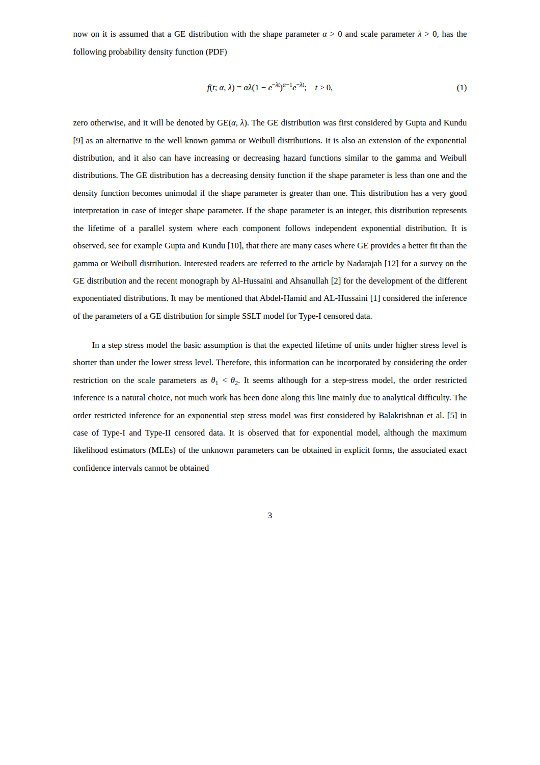now on it is assumed that a GE distribution with the shape parameter α > 0 and scale parameter λ > 0, has the following probability density function (PDF)
f(t; α, λ) = αλ(1 − e−λt)α−1e−λt; t ≥ 0,
(1)
zero otherwise, and it will be denoted by GE(α, λ). The GE distribution was first considered by Gupta and Kundu [9] as an alternative to the well known gamma or Weibull distributions. It is also an extension of the exponential distribution, and it also can have increasing or decreasing hazard functions similar to the gamma and Weibull distributions. The GE distribution has a decreasing density function if the shape parameter is less than one and the density function becomes unimodal if the shape parameter is greater than one. This distribution has a very good interpretation in case of integer shape parameter. If the shape parameter is an integer, this distribution represents the lifetime of a parallel system where each component follows independent exponential distribution. It is observed, see for example Gupta and Kundu [10], that there are many cases where GE provides a better fit than the gamma or Weibull distribution. Interested readers are referred to the article by Nadarajah [12] for a survey on the GE distribution and the recent monograph by Al-Hussaini and Ahsanullah [2] for the development of the different exponentiated distributions. It may be mentioned that Abdel-Hamid and AL-Hussaini [1] considered the inference of the parameters of a GE distribution for simple SSLT model for Type-I censored data.
In a step stress model the basic assumption is that the expected lifetime of units under higher stress level is shorter than under the lower stress level. Therefore, this information can be incorporated by considering the order restriction on the scale parameters as θ1 < θ2. It seems although for a step-stress model, the order restricted inference is a natural choice, not much work has been done along this line mainly due to analytical difficulty. The order restricted inference for an exponential step stress model was first considered by Balakrishnan et al. [5] in case of Type-I and Type-II censored data. It is observed that for exponential model, although the maximum likelihood estimators (MLEs) of the unknown parameters can be obtained in explicit forms, the associated exact confidence intervals cannot be obtained
3